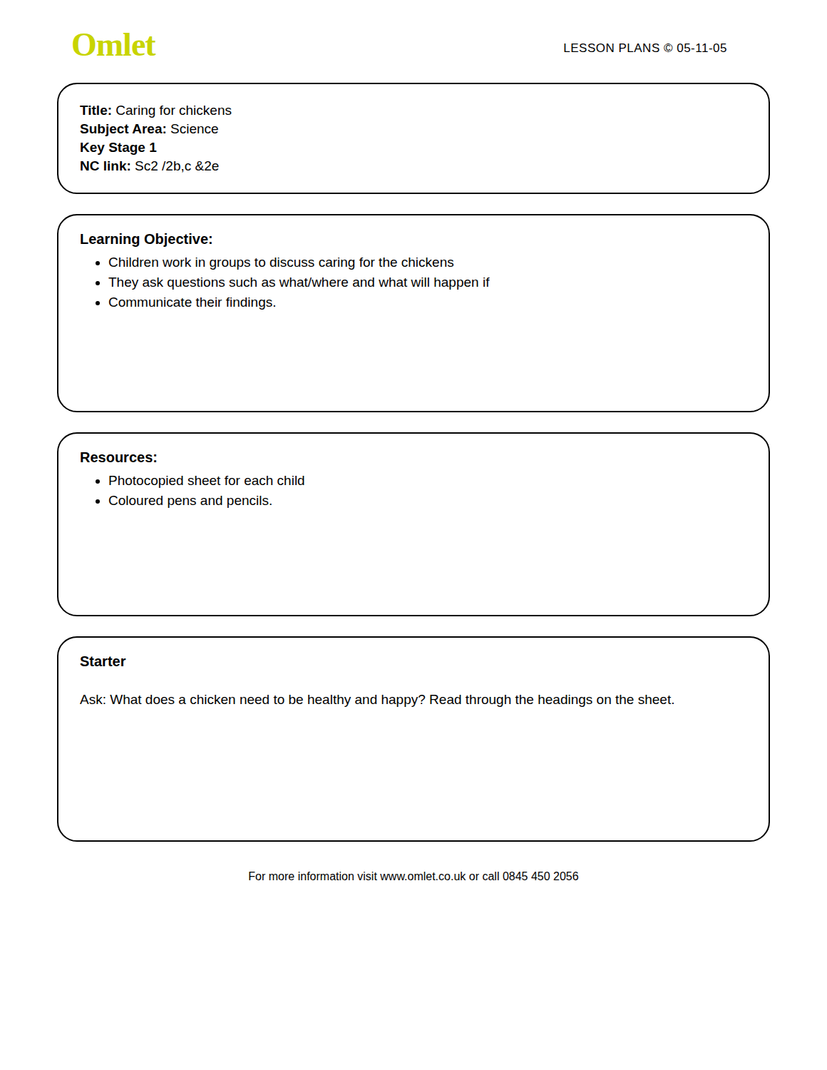Omlet
LESSON PLANS © 05-11-05
Title: Caring for chickens
Subject Area: Science
Key Stage 1
NC link: Sc2 /2b,c &2e
Learning Objective:
Children work in groups to discuss caring for the chickens
They ask questions such as what/where and what will happen if
Communicate their findings.
Resources:
Photocopied sheet for each child
Coloured pens and pencils.
Starter
Ask: What does a chicken need to be healthy and happy? Read through the headings on the sheet.
For more information visit www.omlet.co.uk or call 0845 450 2056